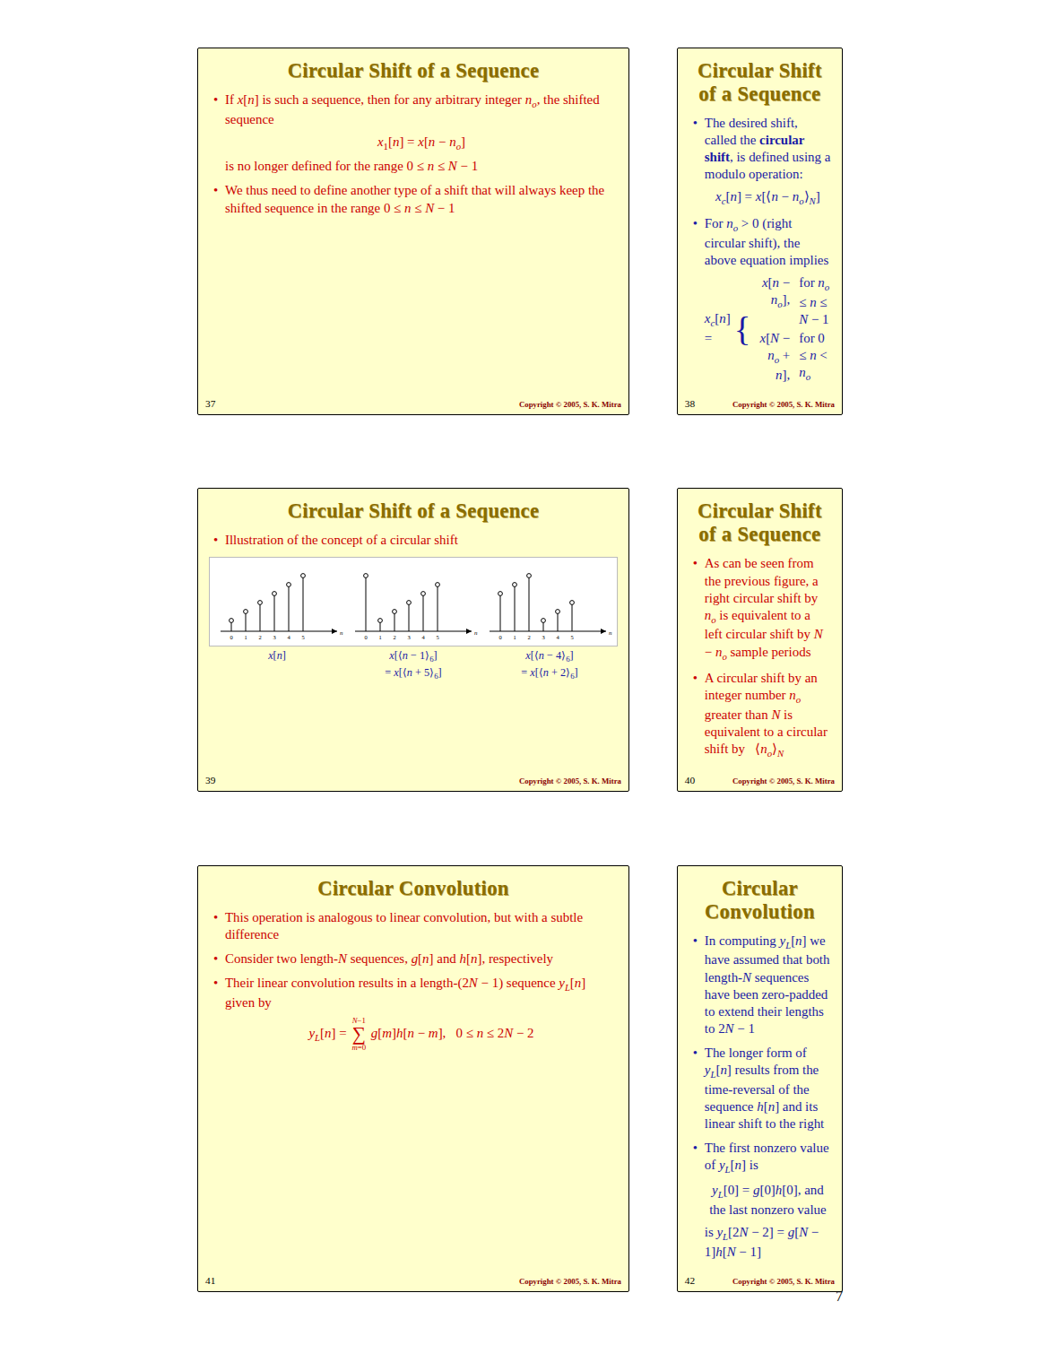Circular Shift of a Sequence
If x[n] is such a sequence, then for any arbitrary integer no, the shifted sequence
x1[n] = x[n − no]
is no longer defined for the range 0 ≤ n ≤ N − 1
We thus need to define another type of a shift that will always keep the shifted sequence in the range 0 ≤ n ≤ N − 1
37 Copyright © 2005, S. K. Mitra
Circular Shift of a Sequence
The desired shift, called the circular shift, is defined using a modulo operation:
xc[n] = x[⟨n − no⟩N]
For no > 0 (right circular shift), the above equation implies
xc[n] = { x[n − no], for no ≤ n ≤ N − 1 x[N − no + n], for 0 ≤ n < no
38 Copyright © 2005, S. K. Mitra
Circular Shift of a Sequence
Illustration of the concept of a circular shift
n 0 1 2 3 4 5 n 0 1 2 3 4 5 n 0 1 2 3 4 5
x[n]
x[⟨n − 1⟩6]
= x[⟨n + 5⟩6]
x[⟨n − 4⟩6]
= x[⟨n + 2⟩6]
39 Copyright © 2005, S. K. Mitra
Circular Shift of a Sequence
As can be seen from the previous figure, a right circular shift by no is equivalent to a left circular shift by N − no sample periods
A circular shift by an integer number no greater than N is equivalent to a circular shift by ⟨no⟩N
40 Copyright © 2005, S. K. Mitra
Circular Convolution
This operation is analogous to linear convolution, but with a subtle difference
Consider two length-N sequences, g[n] and h[n], respectively
Their linear convolution results in a length-(2N − 1) sequence yL[n] given by
yL[n] = N−1∑m=0 g[m]h[n − m], 0 ≤ n ≤ 2N − 2
41 Copyright © 2005, S. K. Mitra
Circular Convolution
In computing yL[n] we have assumed that both length-N sequences have been zero-padded to extend their lengths to 2N − 1
The longer form of yL[n] results from the time-reversal of the sequence h[n] and its linear shift to the right
The first nonzero value of yL[n] is
yL[0] = g[0]h[0], and the last nonzero value
is yL[2N − 2] = g[N − 1]h[N − 1]
42 Copyright © 2005, S. K. Mitra
7